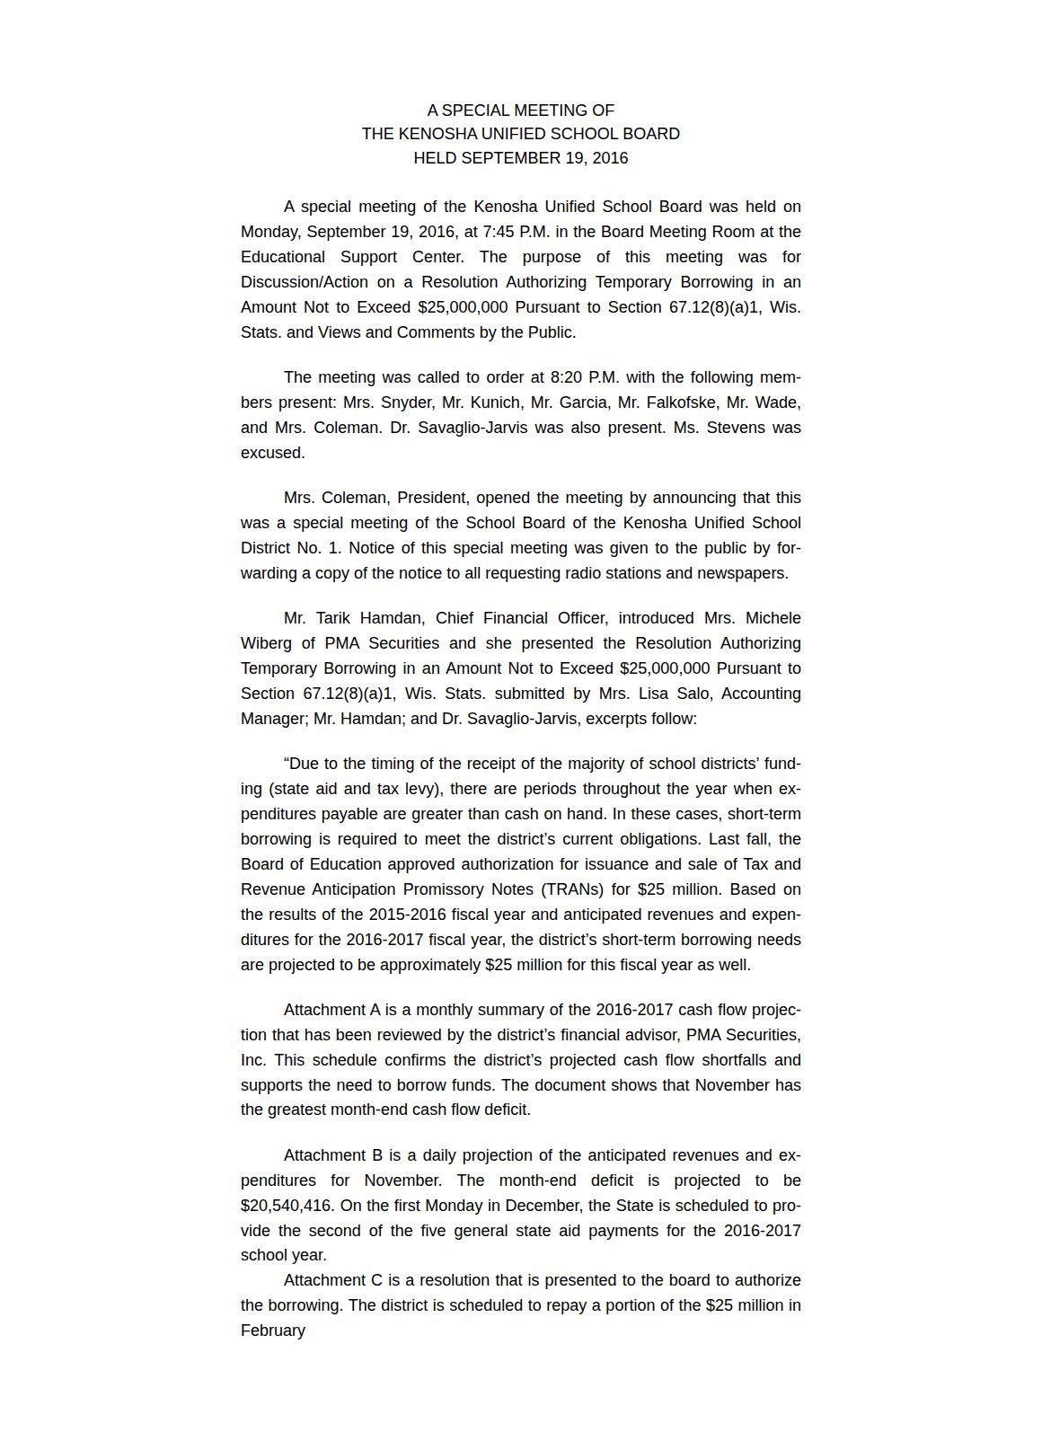A SPECIAL MEETING OF
THE KENOSHA UNIFIED SCHOOL BOARD
HELD SEPTEMBER 19, 2016
A special meeting of the Kenosha Unified School Board was held on Monday, September 19, 2016, at 7:45 P.M. in the Board Meeting Room at the Educational Support Center. The purpose of this meeting was for Discussion/Action on a Resolution Authorizing Temporary Borrowing in an Amount Not to Exceed $25,000,000 Pursuant to Section 67.12(8)(a)1, Wis. Stats. and Views and Comments by the Public.
The meeting was called to order at 8:20 P.M. with the following members present: Mrs. Snyder, Mr. Kunich, Mr. Garcia, Mr. Falkofske, Mr. Wade, and Mrs. Coleman. Dr. Savaglio-Jarvis was also present. Ms. Stevens was excused.
Mrs. Coleman, President, opened the meeting by announcing that this was a special meeting of the School Board of the Kenosha Unified School District No. 1. Notice of this special meeting was given to the public by forwarding a copy of the notice to all requesting radio stations and newspapers.
Mr. Tarik Hamdan, Chief Financial Officer, introduced Mrs. Michele Wiberg of PMA Securities and she presented the Resolution Authorizing Temporary Borrowing in an Amount Not to Exceed $25,000,000 Pursuant to Section 67.12(8)(a)1, Wis. Stats. submitted by Mrs. Lisa Salo, Accounting Manager; Mr. Hamdan; and Dr. Savaglio-Jarvis, excerpts follow:
“Due to the timing of the receipt of the majority of school districts’ funding (state aid and tax levy), there are periods throughout the year when expenditures payable are greater than cash on hand. In these cases, short-term borrowing is required to meet the district’s current obligations. Last fall, the Board of Education approved authorization for issuance and sale of Tax and Revenue Anticipation Promissory Notes (TRANs) for $25 million. Based on the results of the 2015-2016 fiscal year and anticipated revenues and expenditures for the 2016-2017 fiscal year, the district’s short-term borrowing needs are projected to be approximately $25 million for this fiscal year as well.
Attachment A is a monthly summary of the 2016-2017 cash flow projection that has been reviewed by the district’s financial advisor, PMA Securities, Inc. This schedule confirms the district’s projected cash flow shortfalls and supports the need to borrow funds. The document shows that November has the greatest month-end cash flow deficit.
Attachment B is a daily projection of the anticipated revenues and expenditures for November. The month-end deficit is projected to be $20,540,416. On the first Monday in December, the State is scheduled to provide the second of the five general state aid payments for the 2016-2017 school year.
Attachment C is a resolution that is presented to the board to authorize the borrowing. The district is scheduled to repay a portion of the $25 million in February